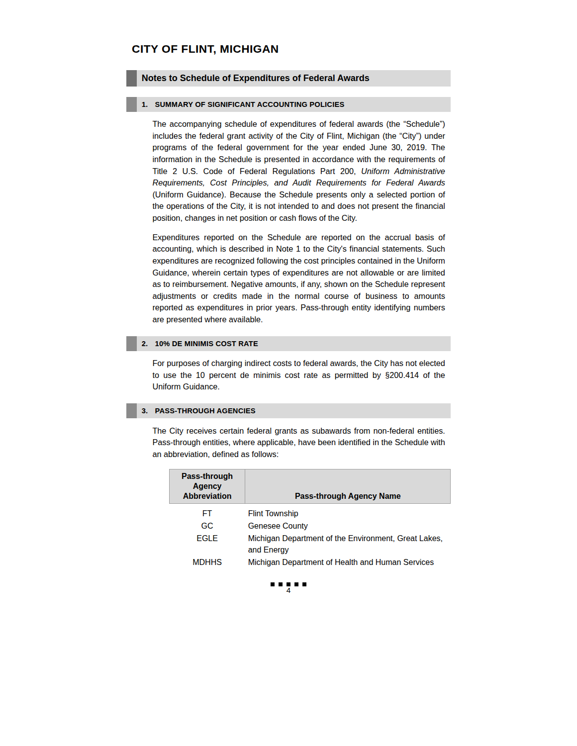CITY OF FLINT, MICHIGAN
Notes to Schedule of Expenditures of Federal Awards
1. SUMMARY OF SIGNIFICANT ACCOUNTING POLICIES
The accompanying schedule of expenditures of federal awards (the “Schedule”) includes the federal grant activity of the City of Flint, Michigan (the “City”) under programs of the federal government for the year ended June 30, 2019. The information in the Schedule is presented in accordance with the requirements of Title 2 U.S. Code of Federal Regulations Part 200, Uniform Administrative Requirements, Cost Principles, and Audit Requirements for Federal Awards (Uniform Guidance). Because the Schedule presents only a selected portion of the operations of the City, it is not intended to and does not present the financial position, changes in net position or cash flows of the City.
Expenditures reported on the Schedule are reported on the accrual basis of accounting, which is described in Note 1 to the City's financial statements. Such expenditures are recognized following the cost principles contained in the Uniform Guidance, wherein certain types of expenditures are not allowable or are limited as to reimbursement. Negative amounts, if any, shown on the Schedule represent adjustments or credits made in the normal course of business to amounts reported as expenditures in prior years. Pass-through entity identifying numbers are presented where available.
2. 10% DE MINIMIS COST RATE
For purposes of charging indirect costs to federal awards, the City has not elected to use the 10 percent de minimis cost rate as permitted by §200.414 of the Uniform Guidance.
3. PASS-THROUGH AGENCIES
The City receives certain federal grants as subawards from non-federal entities. Pass-through entities, where applicable, have been identified in the Schedule with an abbreviation, defined as follows:
| Pass-through Agency Abbreviation | Pass-through Agency Name |
| --- | --- |
| FT | Flint Township |
| GC | Genesee County |
| EGLE | Michigan Department of the Environment, Great Lakes, and Energy |
| MDHHS | Michigan Department of Health and Human Services |
4